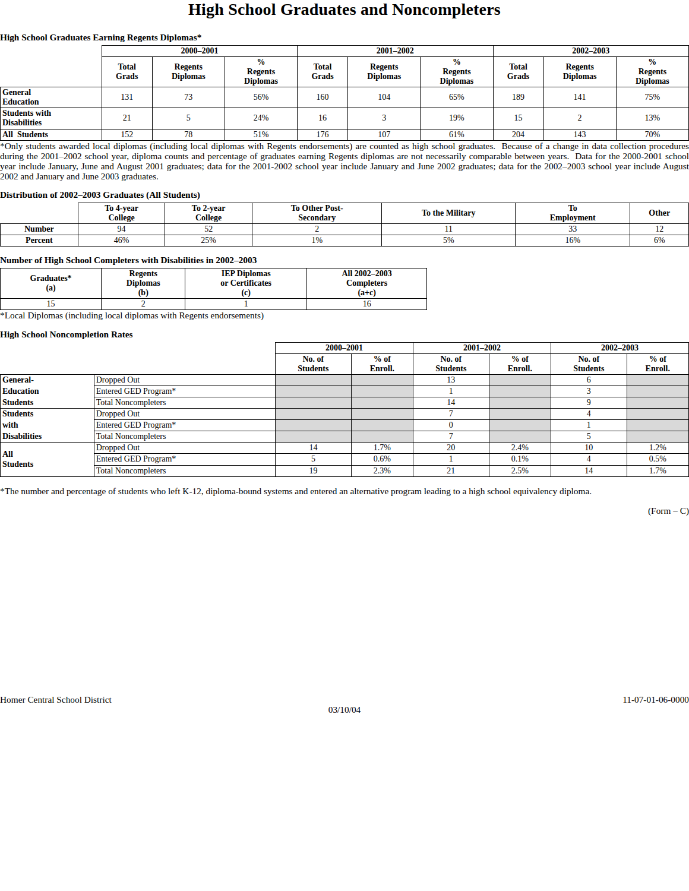High School Graduates and Noncompleters
High School Graduates Earning Regents Diplomas*
| | 2000–2001 | 2001–2002 | 2002–2003 |
| | Total Grads | Regents Diplomas | % Regents Diplomas | Total Grads | Regents Diplomas | % Regents Diplomas | Total Grads | Regents Diplomas | % Regents Diplomas |
| General Education | 131 | 73 | 56% | 160 | 104 | 65% | 189 | 141 | 75% |
| Students with Disabilities | 21 | 5 | 24% | 16 | 3 | 19% | 15 | 2 | 13% |
| All Students | 152 | 78 | 51% | 176 | 107 | 61% | 204 | 143 | 70% |
*Only students awarded local diplomas (including local diplomas with Regents endorsements) are counted as high school graduates. Because of a change in data collection procedures during the 2001–2002 school year, diploma counts and percentage of graduates earning Regents diplomas are not necessarily comparable between years. Data for the 2000-2001 school year include January, June and August 2001 graduates; data for the 2001-2002 school year include January and June 2002 graduates; data for the 2002–2003 school year include August 2002 and January and June 2003 graduates.
Distribution of 2002–2003 Graduates (All Students)
| | To 4-year College | To 2-year College | To Other Post- Secondary | To the Military | To Employment | Other |
| Number | 94 | 52 | 2 | 11 | 33 | 12 |
| Percent | 46% | 25% | 1% | 5% | 16% | 6% |
Number of High School Completers with Disabilities in 2002–2003
| Graduates* (a) | Regents Diplomas (b) | IEP Diplomas or Certificates (c) | All 2002–2003 Completers (a+c) |
| 15 | 2 | 1 | 16 |
*Local Diplomas (including local diplomas with Regents endorsements)
High School Noncompletion Rates
| | 2000–2001 | 2001–2002 | 2002–2003 |
| | No. of Students | % of Enroll. | No. of Students | % of Enroll. | No. of Students | % of Enroll. |
| General- | Dropped Out | | | 13 | | 6 | |
| Education | Entered GED Program* | | | 1 | | 3 | |
| Students | Total Noncompleters | | | 14 | | 9 | |
| Students | Dropped Out | | | 7 | | 4 | |
| with | Entered GED Program* | | | 0 | | 1 | |
| Disabilities | Total Noncompleters | | | 7 | | 5 | |
| All Students | Dropped Out | 14 | 1.7% | 20 | 2.4% | 10 | 1.2% |
| Entered GED Program* | 5 | 0.6% | 1 | 0.1% | 4 | 0.5% |
| Total Noncompleters | 19 | 2.3% | 21 | 2.5% | 14 | 1.7% |
*The number and percentage of students who left K-12, diploma-bound systems and entered an alternative program leading to a high school equivalency diploma.
(Form – C)
Homer Central School District 11-07-01-06-0000
03/10/04